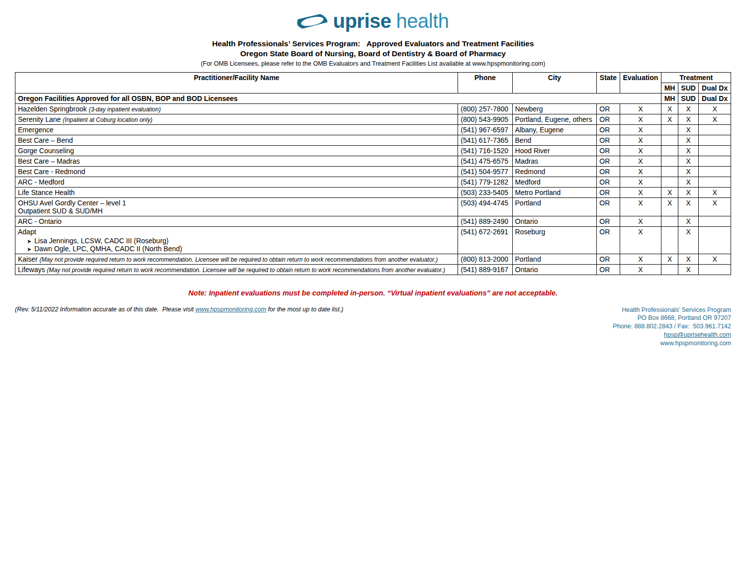uprise health
Health Professionals’ Services Program: Approved Evaluators and Treatment Facilities
Oregon State Board of Nursing, Board of Dentistry & Board of Pharmacy
(For OMB Licensees, please refer to the OMB Evaluators and Treatment Facilities List available at www.hpspmonitoring.com)
| Practitioner/Facility Name | Phone | City | State | Evaluation | Treatment |
| --- | --- | --- | --- | --- | --- |
| MH | SUD | Dual Dx |
| Oregon Facilities Approved for all OSBN, BOP and BOD Licensees | MH | SUD | Dual Dx |
| Hazelden Springbrook (3-day inpatient evaluation) | (800) 257-7800 | Newberg | OR | X | X | X | X |
| Serenity Lane (Inpatient at Coburg location only) | (800) 543-9905 | Portland, Eugene, others | OR | X | X | X | X |
| Emergence | (541) 967-6597 | Albany, Eugene | OR | X | | X | |
| Best Care – Bend | (541) 617-7365 | Bend | OR | X | | X | |
| Gorge Counseling | (541) 716-1520 | Hood River | OR | X | | X | |
| Best Care – Madras | (541) 475-6575 | Madras | OR | X | | X | |
| Best Care - Redmond | (541) 504-9577 | Redmond | OR | X | | X | |
| ARC - Medford | (541) 779-1282 | Medford | OR | X | | X | |
| Life Stance Health | (503) 233-5405 | Metro Portland | OR | X | X | X | X |
| OHSU Avel Gordly Center – level 1 Outpatient SUD & SUD/MH | (503) 494-4745 | Portland | OR | X | X | X | X |
| ARC - Ontario | (541) 889-2490 | Ontario | OR | X | | X | |
| Adapt Lisa Jennings, LCSW, CADC III (Roseburg) Dawn Ogle, LPC, QMHA, CADC II (North Bend) | (541) 672-2691 | Roseburg | OR | X | | X | |
| Kaiser (May not provide required return to work recommendation. Licensee will be required to obtain return to work recommendations from another evaluator.) | (800) 813-2000 | Portland | OR | X | X | X | X |
| Lifeways (May not provide required return to work recommendation. Licensee will be required to obtain return to work recommendations from another evaluator.) | (541) 889-9167 | Ontario | OR | X | | X | |
Note: Inpatient evaluations must be completed in-person. “Virtual inpatient evaluations” are not acceptable.
(Rev. 5/11/2022 Information accurate as of this date. Please visit www.hpspmonitoring.com for the most up to date list.)
Health Professionals’ Services Program
PO Box 8668, Portland OR 97207
Phone: 888.802.2843 / Fax: 503.961.7142
hpsp@uprisehealth.com
www.hpspmonitoring.com